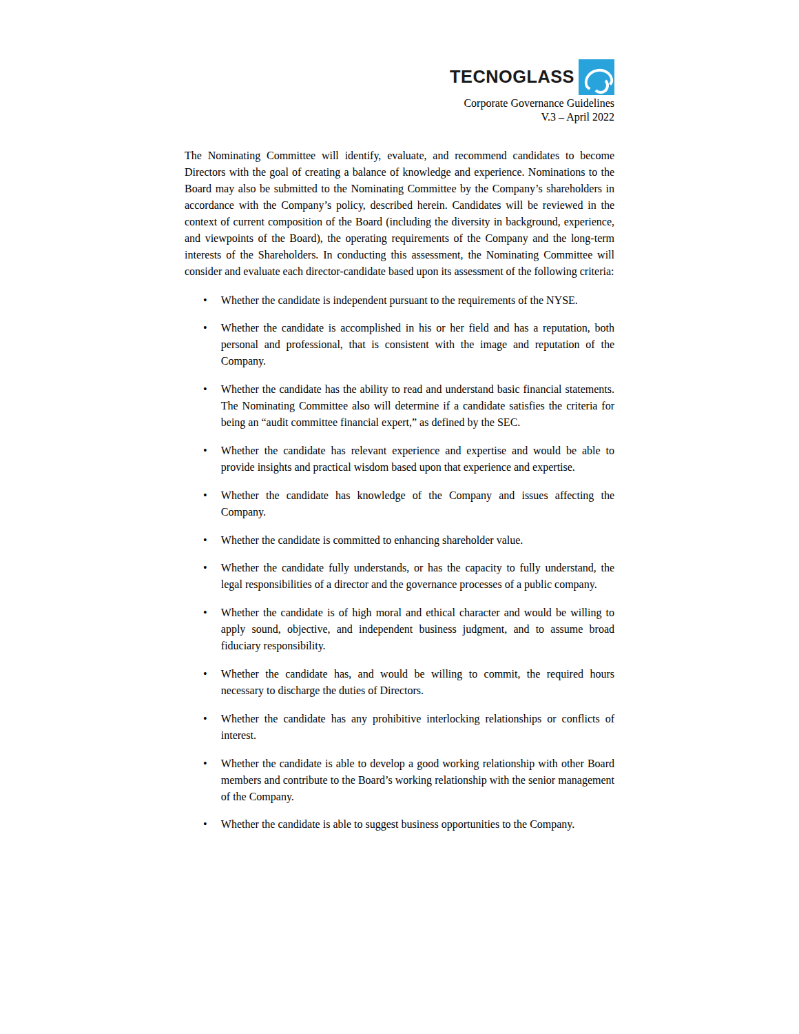TECNOGLASS
Corporate Governance Guidelines
V.3 – April 2022
The Nominating Committee will identify, evaluate, and recommend candidates to become Directors with the goal of creating a balance of knowledge and experience. Nominations to the Board may also be submitted to the Nominating Committee by the Company’s shareholders in accordance with the Company’s policy, described herein. Candidates will be reviewed in the context of current composition of the Board (including the diversity in background, experience, and viewpoints of the Board), the operating requirements of the Company and the long-term interests of the Shareholders. In conducting this assessment, the Nominating Committee will consider and evaluate each director-candidate based upon its assessment of the following criteria:
Whether the candidate is independent pursuant to the requirements of the NYSE.
Whether the candidate is accomplished in his or her field and has a reputation, both personal and professional, that is consistent with the image and reputation of the Company.
Whether the candidate has the ability to read and understand basic financial statements. The Nominating Committee also will determine if a candidate satisfies the criteria for being an “audit committee financial expert,” as defined by the SEC.
Whether the candidate has relevant experience and expertise and would be able to provide insights and practical wisdom based upon that experience and expertise.
Whether the candidate has knowledge of the Company and issues affecting the Company.
Whether the candidate is committed to enhancing shareholder value.
Whether the candidate fully understands, or has the capacity to fully understand, the legal responsibilities of a director and the governance processes of a public company.
Whether the candidate is of high moral and ethical character and would be willing to apply sound, objective, and independent business judgment, and to assume broad fiduciary responsibility.
Whether the candidate has, and would be willing to commit, the required hours necessary to discharge the duties of Directors.
Whether the candidate has any prohibitive interlocking relationships or conflicts of interest.
Whether the candidate is able to develop a good working relationship with other Board members and contribute to the Board’s working relationship with the senior management of the Company.
Whether the candidate is able to suggest business opportunities to the Company.